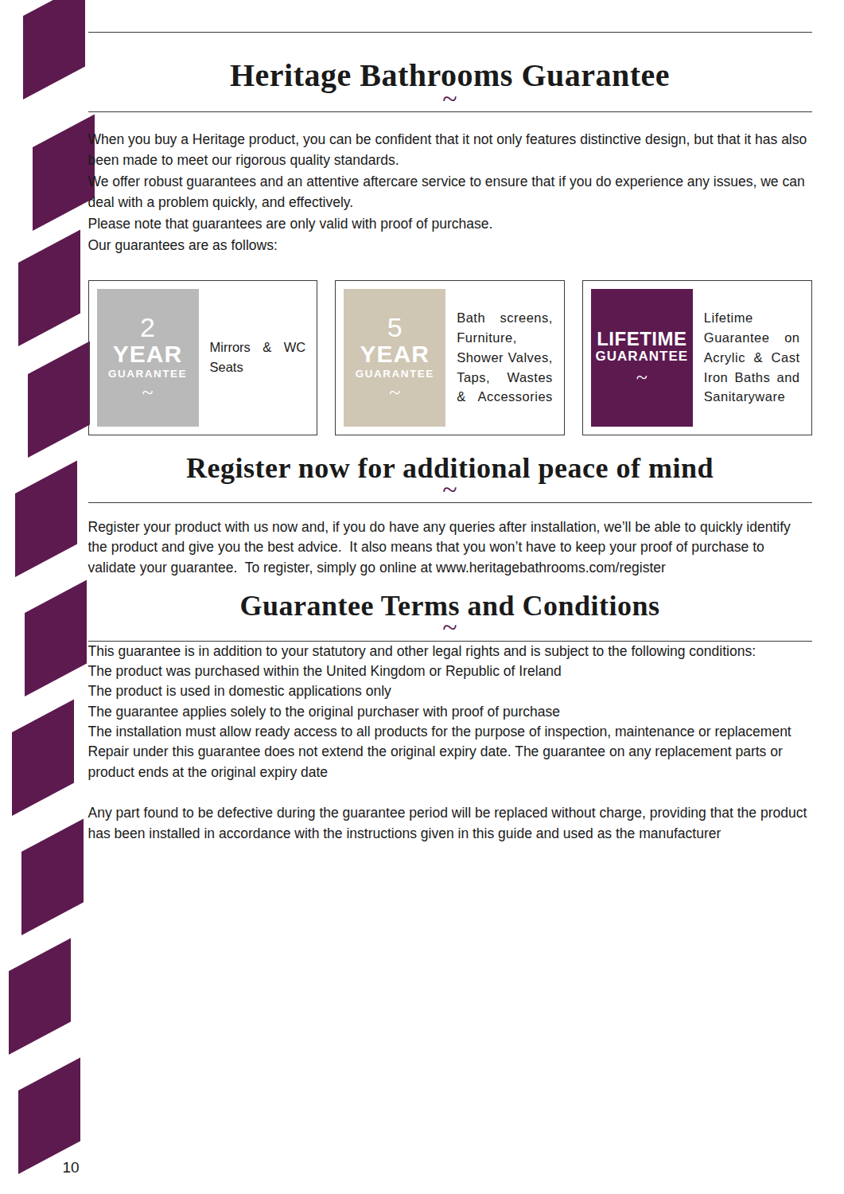Heritage Bathrooms Guarantee
~
When you buy a Heritage product, you can be confident that it not only features distinctive design, but that it has also been made to meet our rigorous quality standards.
We offer robust guarantees and an attentive aftercare service to ensure that if you do experience any issues, we can deal with a problem quickly, and effectively.
Please note that guarantees are only valid with proof of purchase.
Our guarantees are as follows:
2
YEAR
GUARANTEE
~
Mirrors & WC Seats
5
YEAR
GUARANTEE
~
Bath screens, Furniture, Shower Valves, Taps, Wastes & Accessories
LIFETIME
GUARANTEE
~
Lifetime Guarantee on Acrylic & Cast Iron Baths and Sanitaryware
Register now for additional peace of mind
~
Register your product with us now and, if you do have any queries after installation, we’ll be able to quickly identify the product and give you the best advice. It also means that you won’t have to keep your proof of purchase to validate your guarantee. To register, simply go online at www.heritagebathrooms.com/register
Guarantee Terms and Conditions
~
This guarantee is in addition to your statutory and other legal rights and is subject to the following conditions:
The product was purchased within the United Kingdom or Republic of Ireland
The product is used in domestic applications only
The guarantee applies solely to the original purchaser with proof of purchase
The installation must allow ready access to all products for the purpose of inspection, maintenance or replacement
Repair under this guarantee does not extend the original expiry date. The guarantee on any replacement parts or product ends at the original expiry date
Any part found to be defective during the guarantee period will be replaced without charge, providing that the product has been installed in accordance with the instructions given in this guide and used as the manufacturer
10